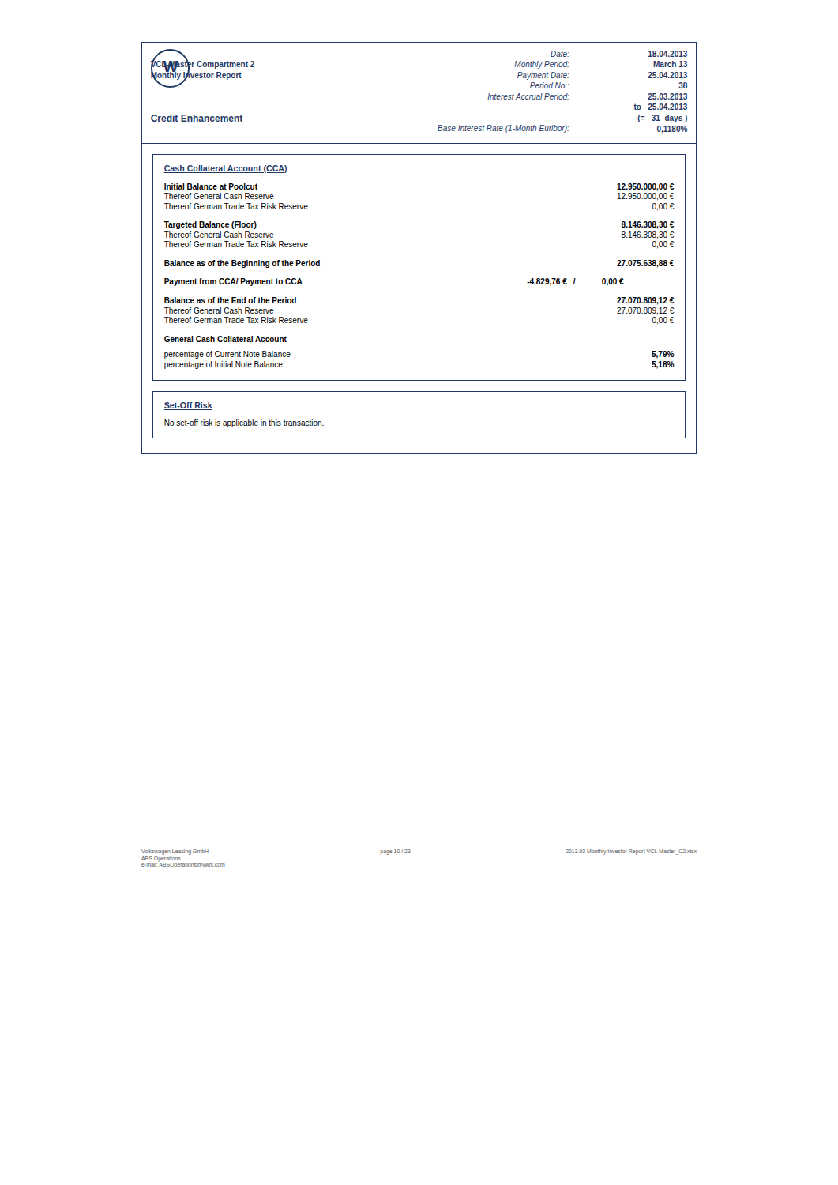W
| | Date: | 18.04.2013 |
| VCL-Master Compartment 2 | Monthly Period: | March 13 |
| Monthly Investor Report | Payment Date: | 25.04.2013 |
| | Period No.: | 38 |
| | Interest Accrual Period: | 25.03.2013 |
| | | to 25.04.2013 |
| Credit Enhancement | | (= 31 days ) |
| | Base Interest Rate (1-Month Euribor): | 0,1180% |
Cash Collateral Account (CCA)
| Initial Balance at Poolcut | | 12.950.000,00 € |
| Thereof General Cash Reserve | | 12.950.000,00 € |
| Thereof German Trade Tax Risk Reserve | | 0,00 € |
| Targeted Balance (Floor) | | 8.146.308,30 € |
| Thereof General Cash Reserve | | 8.146.308,30 € |
| Thereof German Trade Tax Risk Reserve | | 0,00 € |
| Balance as of the Beginning of the Period | | 27.075.638,88 € |
| Payment from CCA/ Payment to CCA | -4.829,76 € | / 0,00 € |
| Balance as of the End of the Period | | 27.070.809,12 € |
| Thereof General Cash Reserve | | 27.070.809,12 € |
| Thereof German Trade Tax Risk Reserve | | 0,00 € |
| General Cash Collateral Account | | |
| percentage of Current Note Balance | | 5,79% |
| percentage of Initial Note Balance | | 5,18% |
Set-Off Risk
No set-off risk is applicable in this transaction.
Volkswagen Leasing GmbH
ABS Operations
e-mail: ABSOperations@vwfs.com
2013.03 Monthly Investor Report VCL-Master_C2.xlsx
page 10 / 23